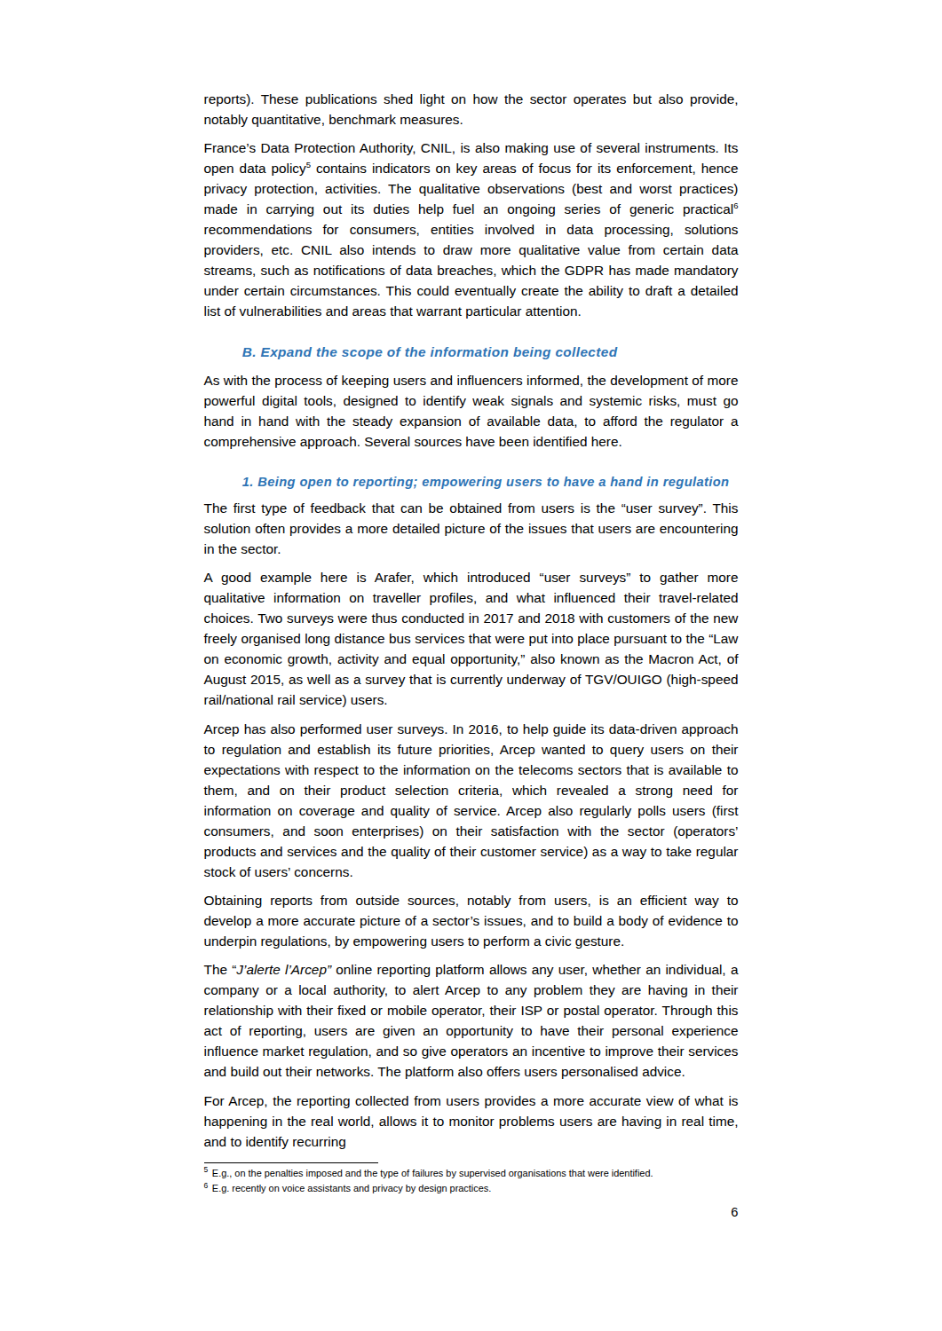reports). These publications shed light on how the sector operates but also provide, notably quantitative, benchmark measures.
France’s Data Protection Authority, CNIL, is also making use of several instruments. Its open data policy5 contains indicators on key areas of focus for its enforcement, hence privacy protection, activities. The qualitative observations (best and worst practices) made in carrying out its duties help fuel an ongoing series of generic practical6 recommendations for consumers, entities involved in data processing, solutions providers, etc. CNIL also intends to draw more qualitative value from certain data streams, such as notifications of data breaches, which the GDPR has made mandatory under certain circumstances. This could eventually create the ability to draft a detailed list of vulnerabilities and areas that warrant particular attention.
B. Expand the scope of the information being collected
As with the process of keeping users and influencers informed, the development of more powerful digital tools, designed to identify weak signals and systemic risks, must go hand in hand with the steady expansion of available data, to afford the regulator a comprehensive approach. Several sources have been identified here.
1. Being open to reporting; empowering users to have a hand in regulation
The first type of feedback that can be obtained from users is the “user survey”. This solution often provides a more detailed picture of the issues that users are encountering in the sector.
A good example here is Arafer, which introduced “user surveys” to gather more qualitative information on traveller profiles, and what influenced their travel-related choices. Two surveys were thus conducted in 2017 and 2018 with customers of the new freely organised long distance bus services that were put into place pursuant to the “Law on economic growth, activity and equal opportunity,” also known as the Macron Act, of August 2015, as well as a survey that is currently underway of TGV/OUIGO (high-speed rail/national rail service) users.
Arcep has also performed user surveys. In 2016, to help guide its data-driven approach to regulation and establish its future priorities, Arcep wanted to query users on their expectations with respect to the information on the telecoms sectors that is available to them, and on their product selection criteria, which revealed a strong need for information on coverage and quality of service. Arcep also regularly polls users (first consumers, and soon enterprises) on their satisfaction with the sector (operators’ products and services and the quality of their customer service) as a way to take regular stock of users’ concerns.
Obtaining reports from outside sources, notably from users, is an efficient way to develop a more accurate picture of a sector’s issues, and to build a body of evidence to underpin regulations, by empowering users to perform a civic gesture.
The “J’alerte l’Arcep” online reporting platform allows any user, whether an individual, a company or a local authority, to alert Arcep to any problem they are having in their relationship with their fixed or mobile operator, their ISP or postal operator. Through this act of reporting, users are given an opportunity to have their personal experience influence market regulation, and so give operators an incentive to improve their services and build out their networks. The platform also offers users personalised advice.
For Arcep, the reporting collected from users provides a more accurate view of what is happening in the real world, allows it to monitor problems users are having in real time, and to identify recurring
5 E.g., on the penalties imposed and the type of failures by supervised organisations that were identified.
6 E.g. recently on voice assistants and privacy by design practices.
6